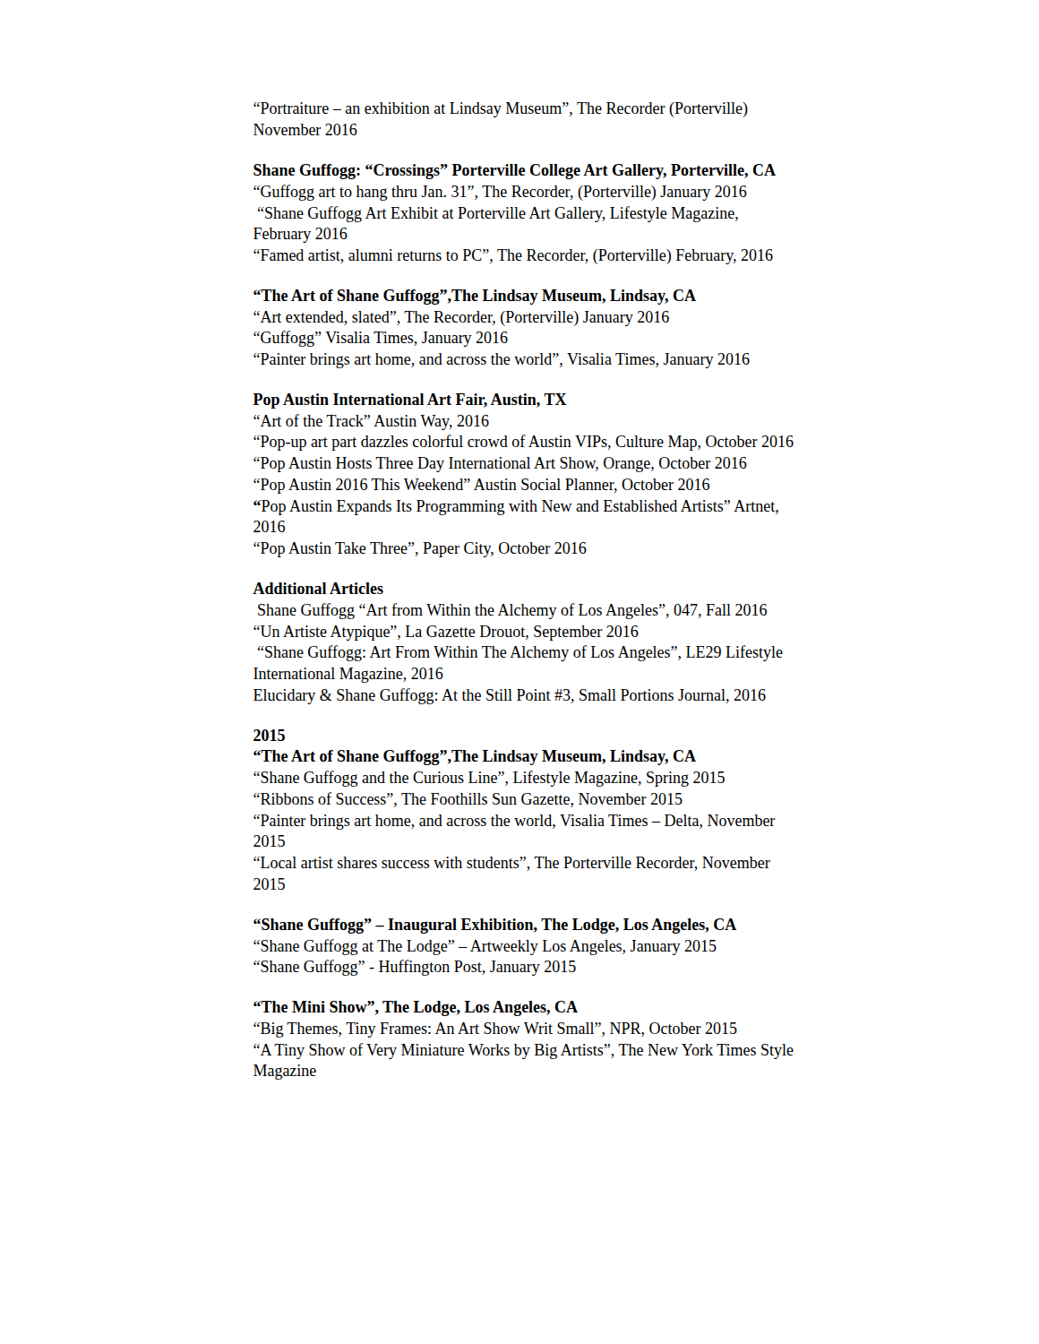“Portraiture – an exhibition at Lindsay Museum”, The Recorder (Porterville) November 2016
Shane Guffogg: “Crossings” Porterville College Art Gallery, Porterville, CA
“Guffogg art to hang thru Jan. 31”, The Recorder, (Porterville) January 2016
“Shane Guffogg Art Exhibit at Porterville Art Gallery, Lifestyle Magazine, February 2016
“Famed artist, alumni returns to PC”, The Recorder, (Porterville) February, 2016
“The Art of Shane Guffogg”,The Lindsay Museum, Lindsay, CA
“Art extended, slated”, The Recorder, (Porterville) January 2016
“Guffogg” Visalia Times, January 2016
“Painter brings art home, and across the world”, Visalia Times, January 2016
Pop Austin International Art Fair, Austin, TX
“Art of the Track” Austin Way, 2016
“Pop-up art part dazzles colorful crowd of Austin VIPs, Culture Map, October 2016
“Pop Austin Hosts Three Day International Art Show, Orange, October 2016
“Pop Austin 2016 This Weekend” Austin Social Planner, October 2016
“Pop Austin Expands Its Programming with New and Established Artists” Artnet, 2016
“Pop Austin Take Three”, Paper City, October 2016
Additional Articles
Shane Guffogg “Art from Within the Alchemy of Los Angeles”, 047, Fall 2016
“Un Artiste Atypique”, La Gazette Drouot, September 2016
“Shane Guffogg: Art From Within The Alchemy of Los Angeles”, LE29 Lifestyle International Magazine, 2016
Elucidary & Shane Guffogg: At the Still Point #3, Small Portions Journal, 2016
2015
“The Art of Shane Guffogg”,The Lindsay Museum, Lindsay, CA
“Shane Guffogg and the Curious Line”, Lifestyle Magazine, Spring 2015
“Ribbons of Success”, The Foothills Sun Gazette, November 2015
“Painter brings art home, and across the world, Visalia Times – Delta, November 2015
“Local artist shares success with students”, The Porterville Recorder, November 2015
“Shane Guffogg” – Inaugural Exhibition, The Lodge, Los Angeles, CA
“Shane Guffogg at The Lodge” – Artweekly Los Angeles, January 2015
“Shane Guffogg” - Huffington Post, January 2015
“The Mini Show”, The Lodge, Los Angeles, CA
“Big Themes, Tiny Frames: An Art Show Writ Small”, NPR, October 2015
“A Tiny Show of Very Miniature Works by Big Artists”, The New York Times Style Magazine